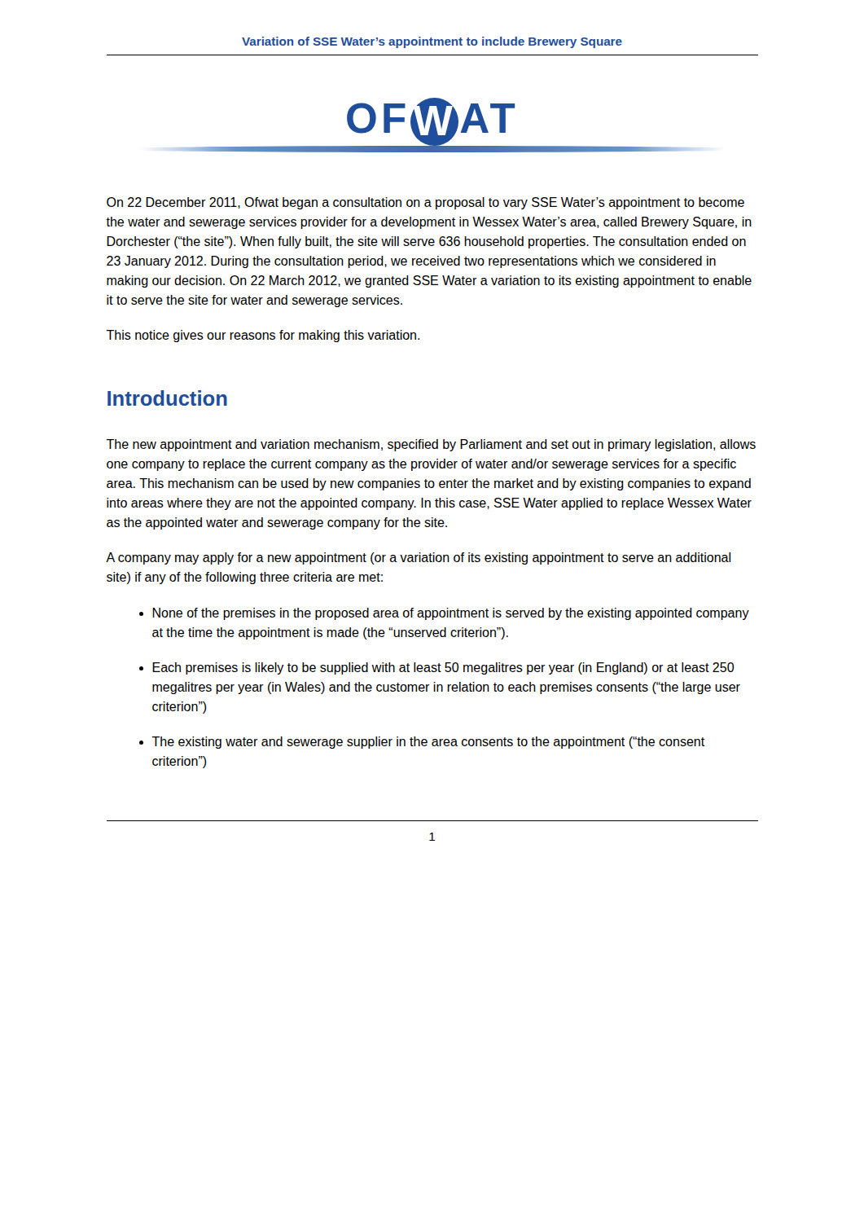Variation of SSE Water’s appointment to include Brewery Square
OFWAT
On 22 December 2011, Ofwat began a consultation on a proposal to vary SSE Water’s appointment to become the water and sewerage services provider for a development in Wessex Water’s area, called Brewery Square, in Dorchester (“the site”). When fully built, the site will serve 636 household properties. The consultation ended on 23 January 2012. During the consultation period, we received two representations which we considered in making our decision. On 22 March 2012, we granted SSE Water a variation to its existing appointment to enable it to serve the site for water and sewerage services.
This notice gives our reasons for making this variation.
Introduction
The new appointment and variation mechanism, specified by Parliament and set out in primary legislation, allows one company to replace the current company as the provider of water and/or sewerage services for a specific area. This mechanism can be used by new companies to enter the market and by existing companies to expand into areas where they are not the appointed company. In this case, SSE Water applied to replace Wessex Water as the appointed water and sewerage company for the site.
A company may apply for a new appointment (or a variation of its existing appointment to serve an additional site) if any of the following three criteria are met:
None of the premises in the proposed area of appointment is served by the existing appointed company at the time the appointment is made (the “unserved criterion”).
Each premises is likely to be supplied with at least 50 megalitres per year (in England) or at least 250 megalitres per year (in Wales) and the customer in relation to each premises consents (“the large user criterion”)
The existing water and sewerage supplier in the area consents to the appointment (“the consent criterion”)
1